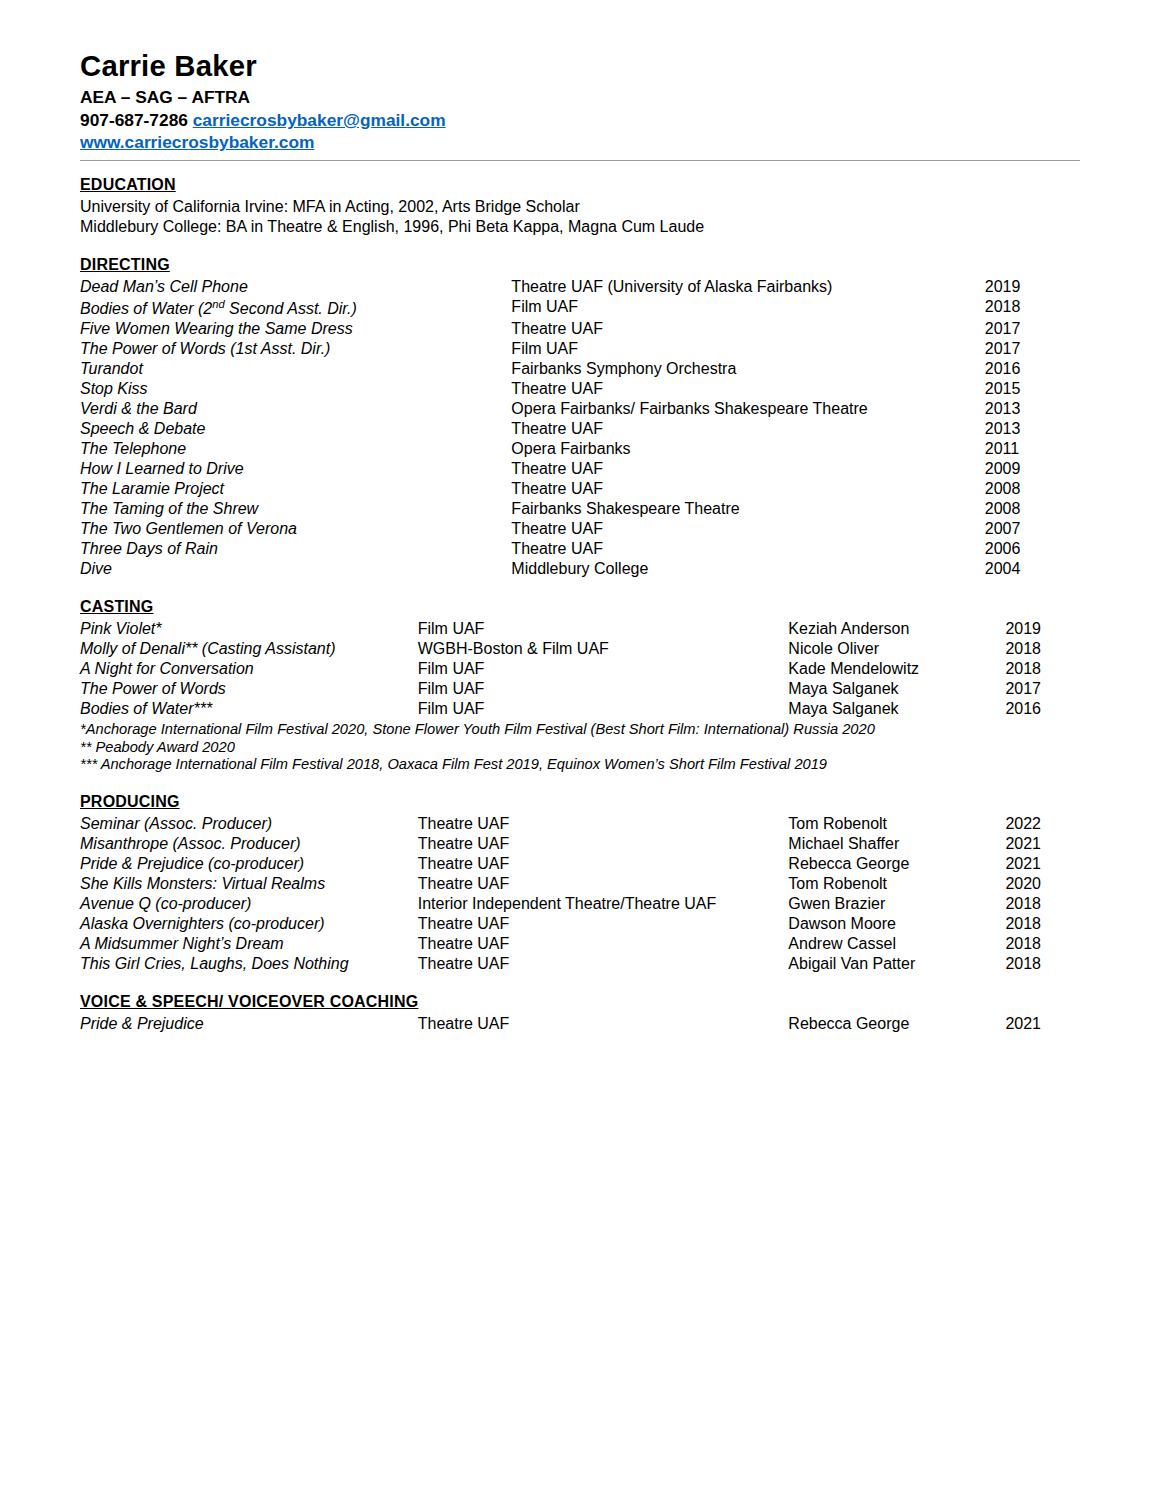Carrie Baker
AEA – SAG – AFTRA
907-687-7286 carriecrosbybaker@gmail.com
www.carriecrosbybaker.com
Education
University of California Irvine: MFA in Acting, 2002, Arts Bridge Scholar
Middlebury College: BA in Theatre & English, 1996, Phi Beta Kappa, Magna Cum Laude
Directing
| Dead Man’s Cell Phone | Theatre UAF (University of Alaska Fairbanks) | 2019 |
| Bodies of Water (2 nd Second Asst. Dir.) | Film UAF | 2018 |
| Five Women Wearing the Same Dress | Theatre UAF | 2017 |
| The Power of Words (1st Asst. Dir.) | Film UAF | 2017 |
| Turandot | Fairbanks Symphony Orchestra | 2016 |
| Stop Kiss | Theatre UAF | 2015 |
| Verdi & the Bard | Opera Fairbanks/ Fairbanks Shakespeare Theatre | 2013 |
| Speech & Debate | Theatre UAF | 2013 |
| The Telephone | Opera Fairbanks | 2011 |
| How I Learned to Drive | Theatre UAF | 2009 |
| The Laramie Project | Theatre UAF | 2008 |
| The Taming of the Shrew | Fairbanks Shakespeare Theatre | 2008 |
| The Two Gentlemen of Verona | Theatre UAF | 2007 |
| Three Days of Rain | Theatre UAF | 2006 |
| Dive | Middlebury College | 2004 |
Casting
| Pink Violet* | Film UAF | Keziah Anderson | 2019 |
| Molly of Denali** (Casting Assistant) | WGBH-Boston & Film UAF | Nicole Oliver | 2018 |
| A Night for Conversation | Film UAF | Kade Mendelowitz | 2018 |
| The Power of Words | Film UAF | Maya Salganek | 2017 |
| Bodies of Water*** | Film UAF | Maya Salganek | 2016 |
*Anchorage International Film Festival 2020, Stone Flower Youth Film Festival (Best Short Film: International) Russia 2020
** Peabody Award 2020
*** Anchorage International Film Festival 2018, Oaxaca Film Fest 2019, Equinox Women’s Short Film Festival 2019
Producing
| Seminar (Assoc. Producer) | Theatre UAF | Tom Robenolt | 2022 |
| Misanthrope (Assoc. Producer) | Theatre UAF | Michael Shaffer | 2021 |
| Pride & Prejudice (co-producer) | Theatre UAF | Rebecca George | 2021 |
| She Kills Monsters: Virtual Realms | Theatre UAF | Tom Robenolt | 2020 |
| Avenue Q (co-producer) | Interior Independent Theatre/Theatre UAF | Gwen Brazier | 2018 |
| Alaska Overnighters (co-producer) | Theatre UAF | Dawson Moore | 2018 |
| A Midsummer Night’s Dream | Theatre UAF | Andrew Cassel | 2018 |
| This Girl Cries, Laughs, Does Nothing | Theatre UAF | Abigail Van Patter | 2018 |
Voice & Speech/ Voiceover Coaching
| Pride & Prejudice | Theatre UAF | Rebecca George | 2021 |